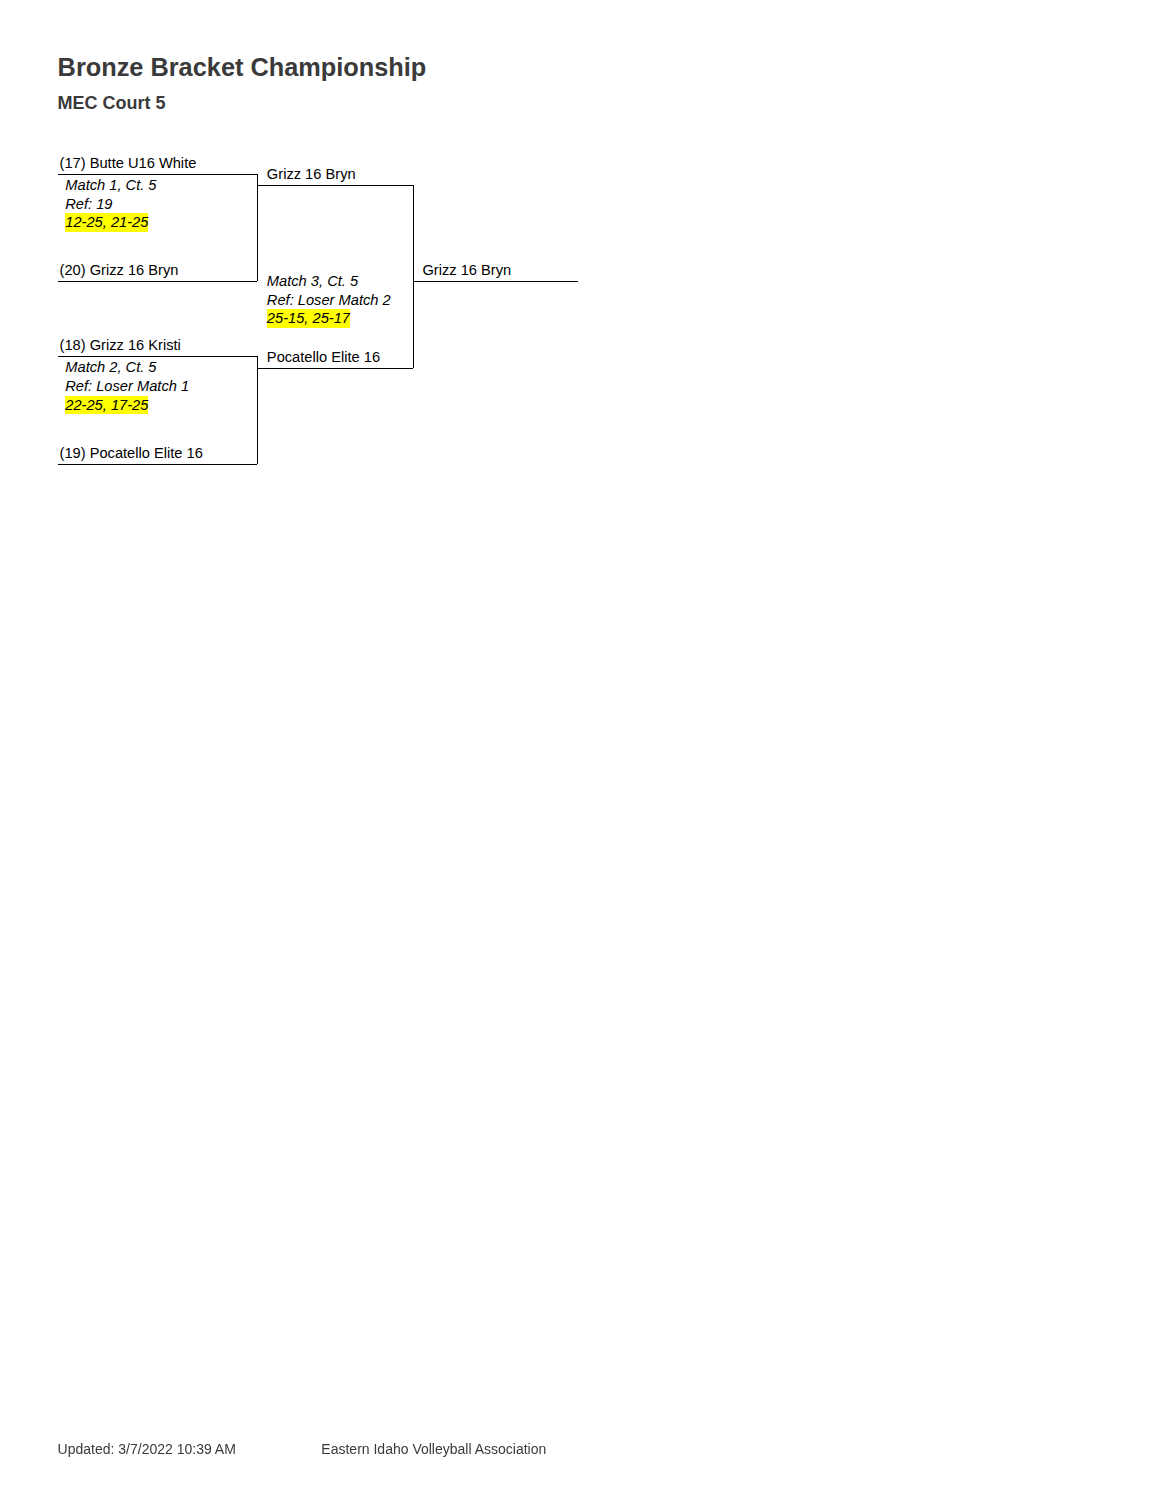Bronze Bracket Championship
MEC Court 5
(17) Butte U16 White
Match 1, Ct. 5
Ref: 19
12-25, 21-25
(20) Grizz 16 Bryn
Grizz 16 Bryn
(18) Grizz 16 Kristi
Match 2, Ct. 5
Ref: Loser Match 1
22-25, 17-25
(19) Pocatello Elite 16
Pocatello Elite 16
Match 3, Ct. 5
Ref: Loser Match 2
25-15, 25-17
Grizz 16 Bryn
Updated: 3/7/2022 10:39 AM Eastern Idaho Volleyball Association